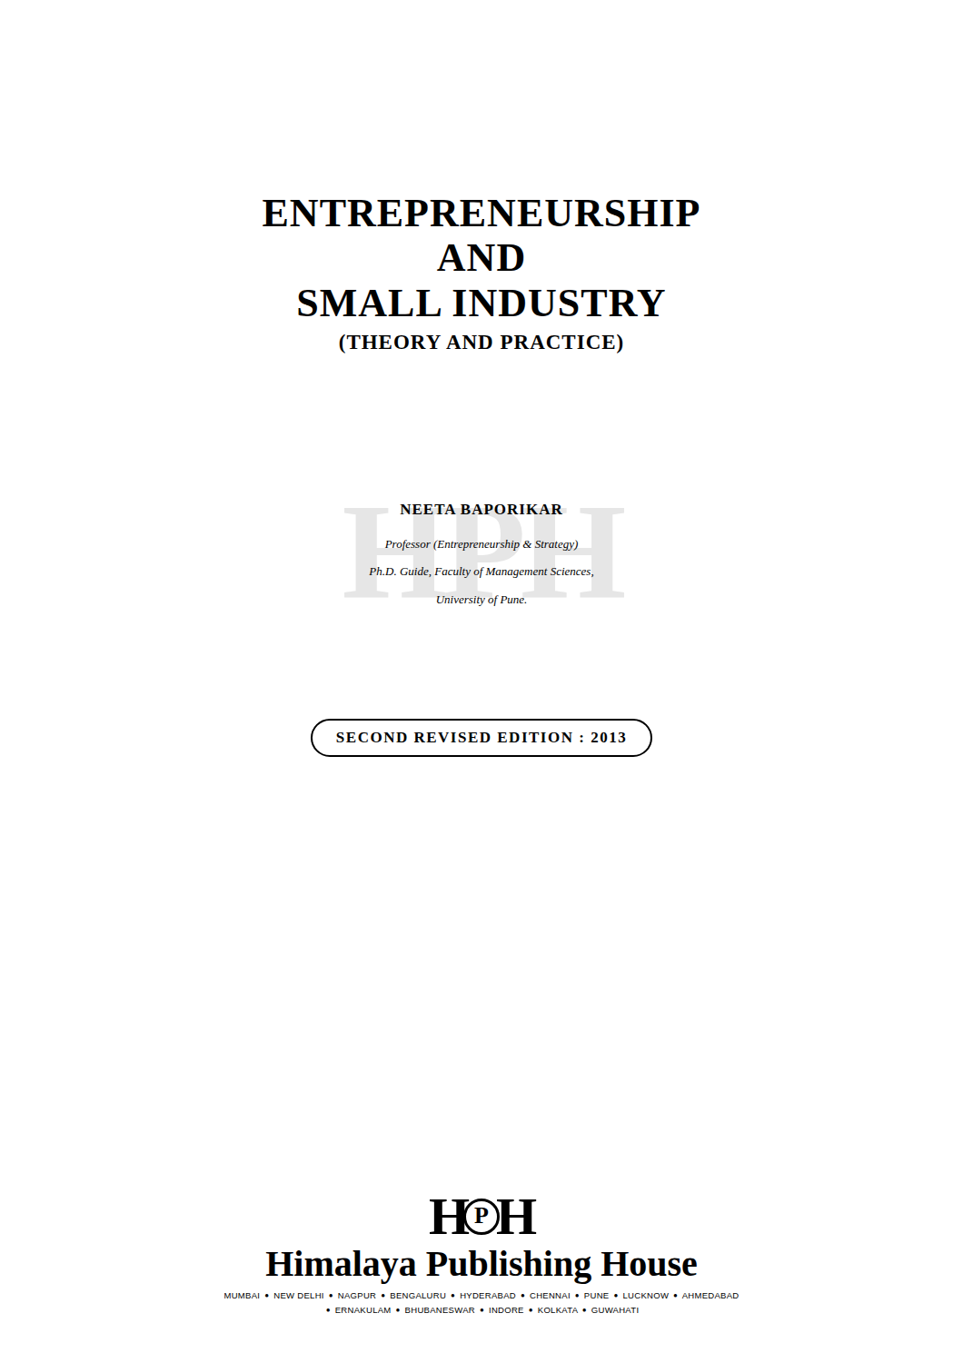Entrepreneurship and Small Industry
(Theory and Practice)
HPH
NEETA BAPORIKAR
Professor (Entrepreneurship & Strategy)
Ph.D. Guide, Faculty of Management Sciences,
University of Pune.
SECOND REVISED EDITION : 2013
HPH
Himalaya Publishing House
MUMBAI ● NEW DELHI ● NAGPUR ● BENGALURU ● HYDERABAD ● CHENNAI ● PUNE ● LUCKNOW ● AHMEDABAD
● ERNAKULAM ● BHUBANESWAR ● INDORE ● KOLKATA ● GUWAHATI